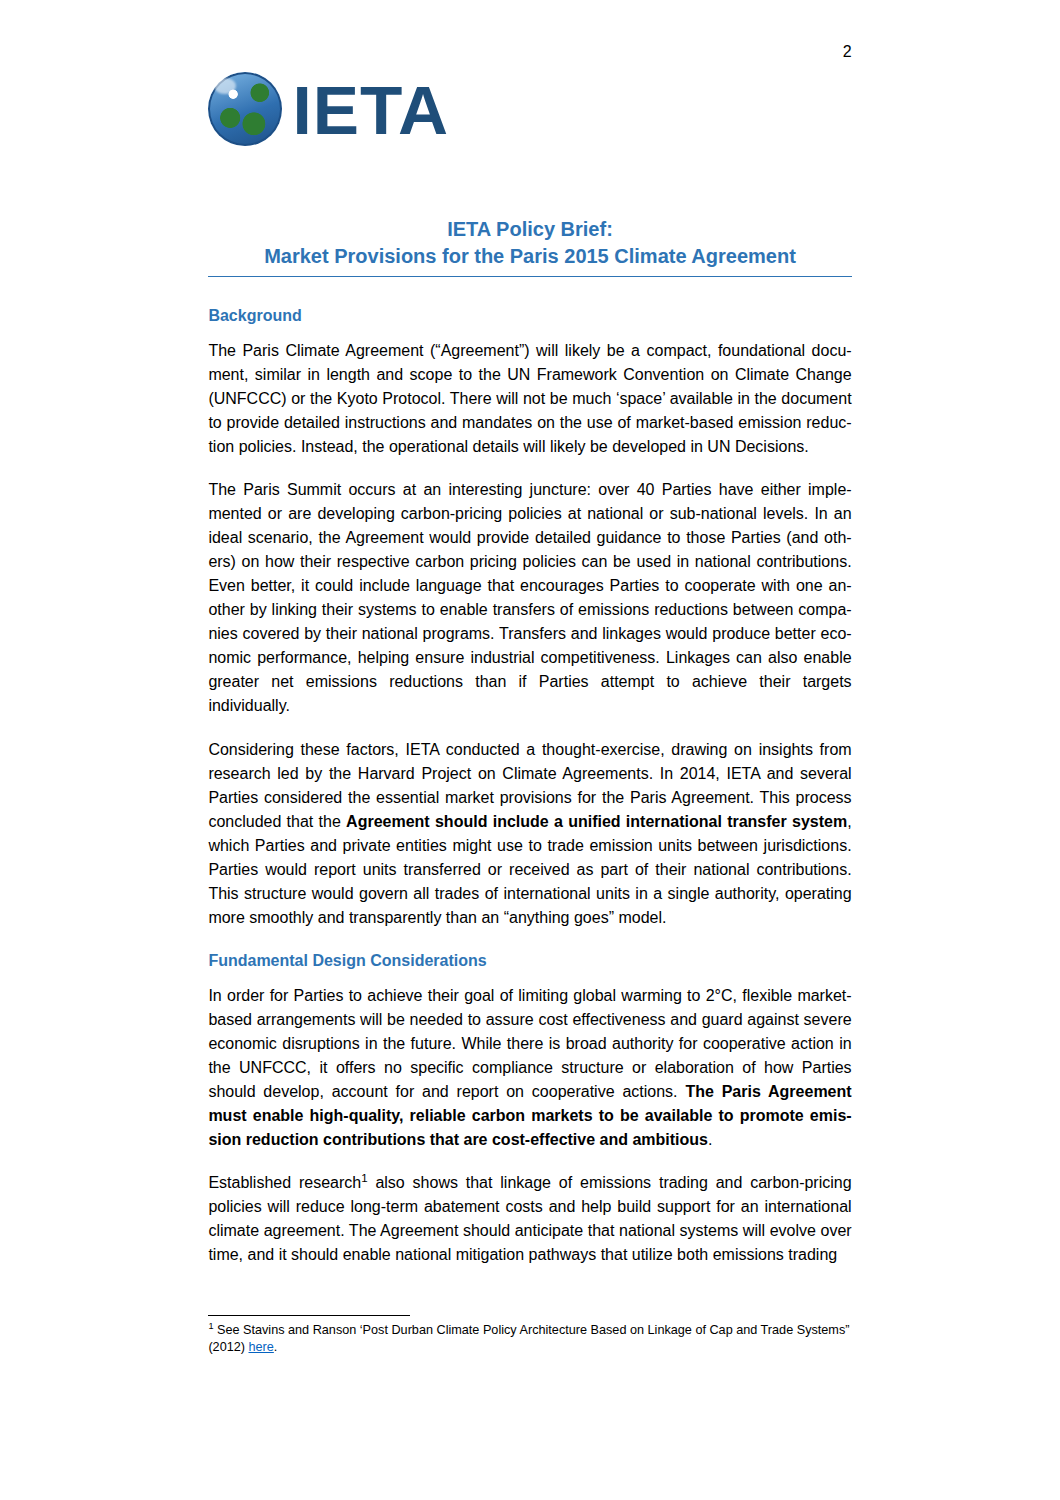2
IETA
IETA Policy Brief:Market Provisions for the Paris 2015 Climate Agreement
Background
The Paris Climate Agreement (“Agreement”) will likely be a compact, foundational document, similar in length and scope to the UN Framework Convention on Climate Change (UNFCCC) or the Kyoto Protocol. There will not be much ‘space’ available in the document to provide detailed instructions and mandates on the use of market-based emission reduction policies. Instead, the operational details will likely be developed in UN Decisions.
The Paris Summit occurs at an interesting juncture: over 40 Parties have either implemented or are developing carbon-pricing policies at national or sub-national levels. In an ideal scenario, the Agreement would provide detailed guidance to those Parties (and others) on how their respective carbon pricing policies can be used in national contributions. Even better, it could include language that encourages Parties to cooperate with one another by linking their systems to enable transfers of emissions reductions between companies covered by their national programs. Transfers and linkages would produce better economic performance, helping ensure industrial competitiveness. Linkages can also enable greater net emissions reductions than if Parties attempt to achieve their targets individually.
Considering these factors, IETA conducted a thought-exercise, drawing on insights from research led by the Harvard Project on Climate Agreements. In 2014, IETA and several Parties considered the essential market provisions for the Paris Agreement. This process concluded that the Agreement should include a unified international transfer system, which Parties and private entities might use to trade emission units between jurisdictions. Parties would report units transferred or received as part of their national contributions. This structure would govern all trades of international units in a single authority, operating more smoothly and transparently than an “anything goes” model.
Fundamental Design Considerations
In order for Parties to achieve their goal of limiting global warming to 2°C, flexible market-based arrangements will be needed to assure cost effectiveness and guard against severe economic disruptions in the future. While there is broad authority for cooperative action in the UNFCCC, it offers no specific compliance structure or elaboration of how Parties should develop, account for and report on cooperative actions. The Paris Agreement must enable high-quality, reliable carbon markets to be available to promote emission reduction contributions that are cost-effective and ambitious.
Established research1 also shows that linkage of emissions trading and carbon-pricing policies will reduce long-term abatement costs and help build support for an international climate agreement. The Agreement should anticipate that national systems will evolve over time, and it should enable national mitigation pathways that utilize both emissions trading
1 See Stavins and Ranson ‘Post Durban Climate Policy Architecture Based on Linkage of Cap and Trade Systems” (2012) here.